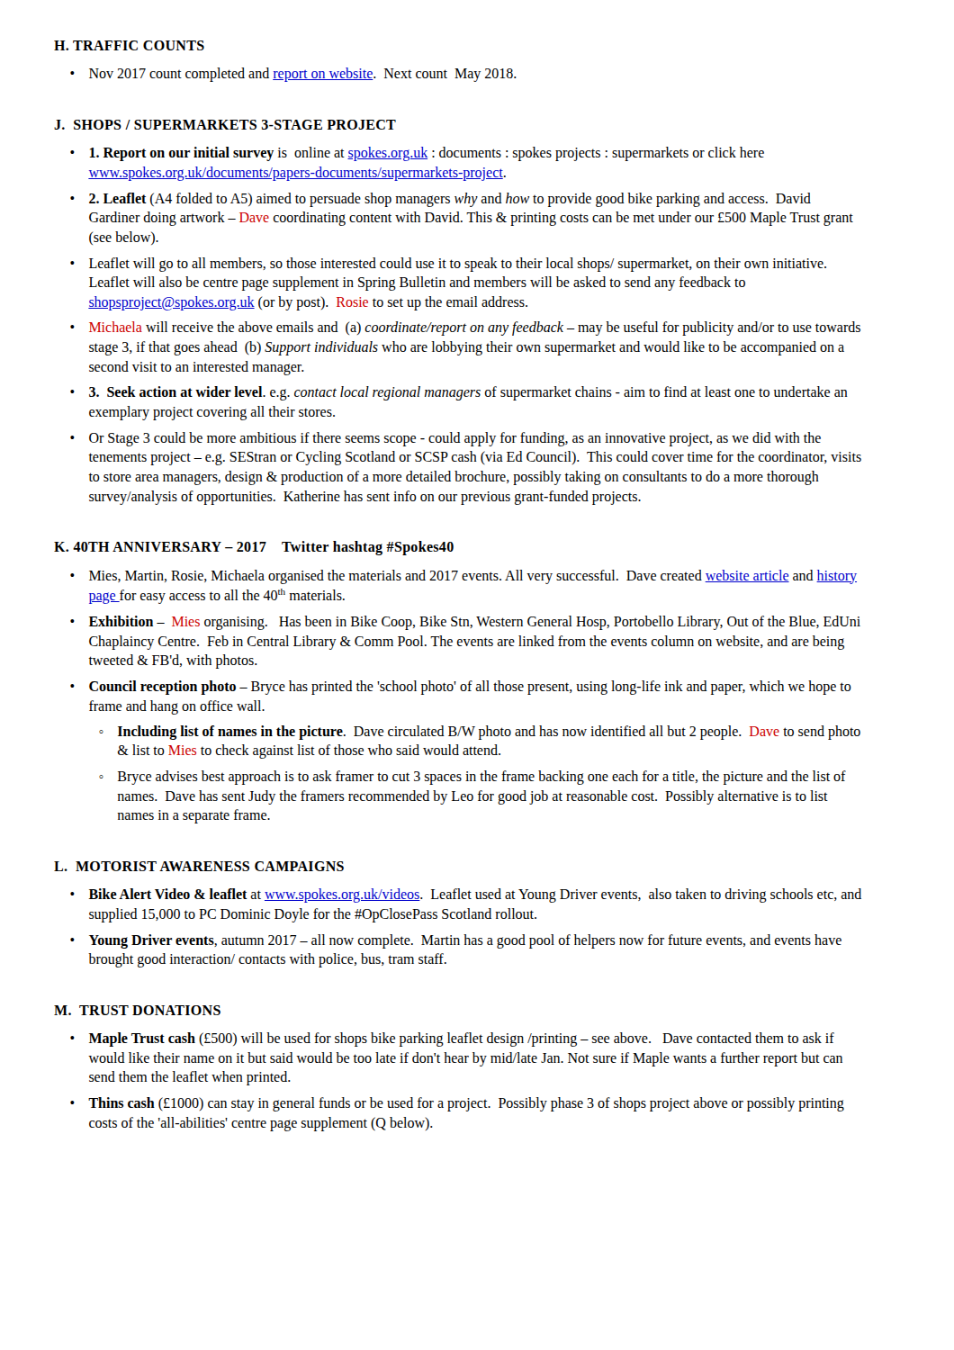H. TRAFFIC COUNTS
Nov 2017 count completed and report on website. Next count May 2018.
J. SHOPS / SUPERMARKETS 3-STAGE PROJECT
1. Report on our initial survey is online at spokes.org.uk : documents : spokes projects : supermarkets or click here www.spokes.org.uk/documents/papers-documents/supermarkets-project.
2. Leaflet (A4 folded to A5) aimed to persuade shop managers why and how to provide good bike parking and access. David Gardiner doing artwork – Dave coordinating content with David. This & printing costs can be met under our £500 Maple Trust grant (see below).
Leaflet will go to all members, so those interested could use it to speak to their local shops/ supermarket, on their own initiative. Leaflet will also be centre page supplement in Spring Bulletin and members will be asked to send any feedback to shopsproject@spokes.org.uk (or by post). Rosie to set up the email address.
Michaela will receive the above emails and (a) coordinate/report on any feedback – may be useful for publicity and/or to use towards stage 3, if that goes ahead (b) Support individuals who are lobbying their own supermarket and would like to be accompanied on a second visit to an interested manager.
3. Seek action at wider level. e.g. contact local regional managers of supermarket chains - aim to find at least one to undertake an exemplary project covering all their stores.
Or Stage 3 could be more ambitious if there seems scope - could apply for funding, as an innovative project, as we did with the tenements project – e.g. SEStran or Cycling Scotland or SCSP cash (via Ed Council). This could cover time for the coordinator, visits to store area managers, design & production of a more detailed brochure, possibly taking on consultants to do a more thorough survey/analysis of opportunities. Katherine has sent info on our previous grant-funded projects.
K. 40TH ANNIVERSARY – 2017 Twitter hashtag #Spokes40
Mies, Martin, Rosie, Michaela organised the materials and 2017 events. All very successful. Dave created website article and history page for easy access to all the 40th materials.
Exhibition – Mies organising. Has been in Bike Coop, Bike Stn, Western General Hosp, Portobello Library, Out of the Blue, EdUni Chaplaincy Centre. Feb in Central Library & Comm Pool. The events are linked from the events column on website, and are being tweeted & FB'd, with photos.
Council reception photo – Bryce has printed the 'school photo' of all those present, using long-life ink and paper, which we hope to frame and hang on office wall.
Including list of names in the picture. Dave circulated B/W photo and has now identified all but 2 people. Dave to send photo & list to Mies to check against list of those who said would attend.
Bryce advises best approach is to ask framer to cut 3 spaces in the frame backing one each for a title, the picture and the list of names. Dave has sent Judy the framers recommended by Leo for good job at reasonable cost. Possibly alternative is to list names in a separate frame.
L. MOTORIST AWARENESS CAMPAIGNS
Bike Alert Video & leaflet at www.spokes.org.uk/videos. Leaflet used at Young Driver events, also taken to driving schools etc, and supplied 15,000 to PC Dominic Doyle for the #OpClosePass Scotland rollout.
Young Driver events, autumn 2017 – all now complete. Martin has a good pool of helpers now for future events, and events have brought good interaction/ contacts with police, bus, tram staff.
M. TRUST DONATIONS
Maple Trust cash (£500) will be used for shops bike parking leaflet design /printing – see above. Dave contacted them to ask if would like their name on it but said would be too late if don't hear by mid/late Jan. Not sure if Maple wants a further report but can send them the leaflet when printed.
Thins cash (£1000) can stay in general funds or be used for a project. Possibly phase 3 of shops project above or possibly printing costs of the 'all-abilities' centre page supplement (Q below).